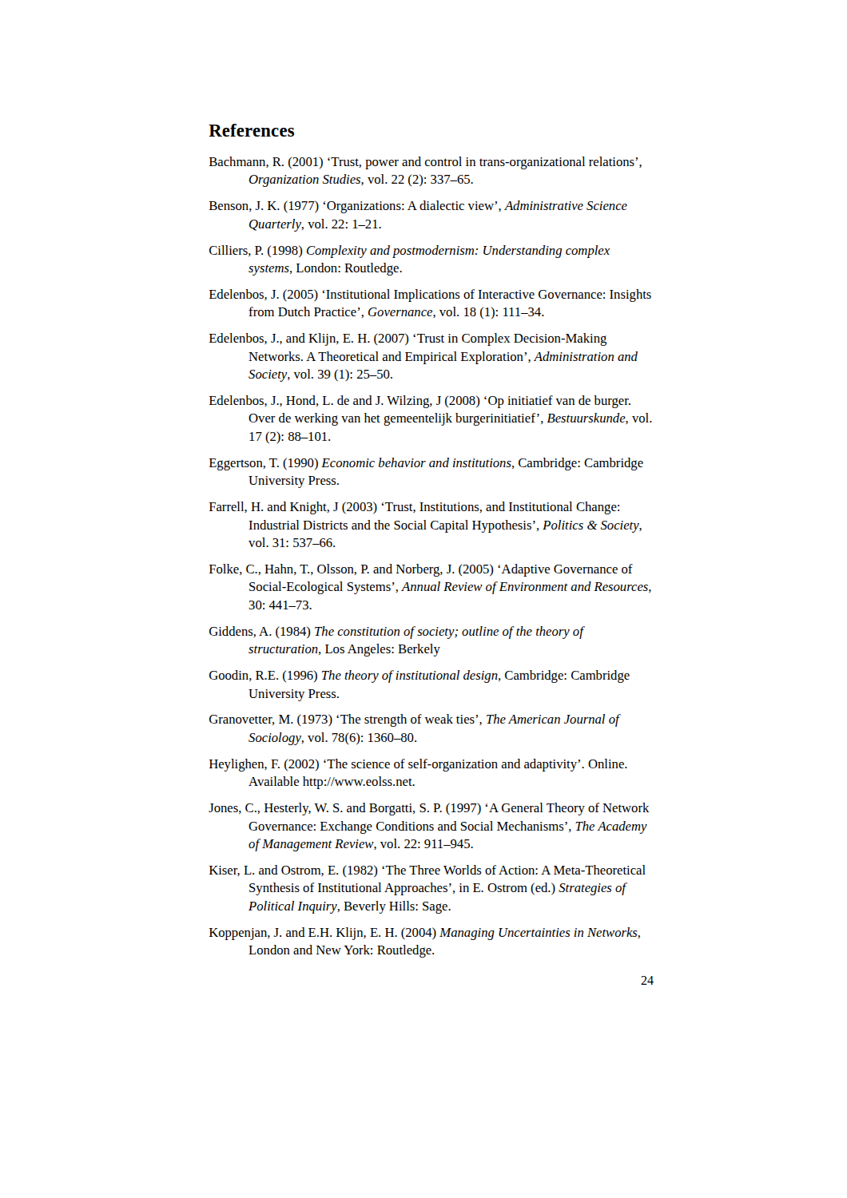References
Bachmann, R. (2001) ‘Trust, power and control in trans-organizational relations’, Organization Studies, vol. 22 (2): 337–65.
Benson, J. K. (1977) ‘Organizations: A dialectic view’, Administrative Science Quarterly, vol. 22: 1–21.
Cilliers, P. (1998) Complexity and postmodernism: Understanding complex systems, London: Routledge.
Edelenbos, J. (2005) ‘Institutional Implications of Interactive Governance: Insights from Dutch Practice’, Governance, vol. 18 (1): 111–34.
Edelenbos, J., and Klijn, E. H. (2007) ‘Trust in Complex Decision-Making Networks. A Theoretical and Empirical Exploration’, Administration and Society, vol. 39 (1): 25–50.
Edelenbos, J., Hond, L. de and J. Wilzing, J (2008) ‘Op initiatief van de burger. Over de werking van het gemeentelijk burgerinitiatief’, Bestuurskunde, vol. 17 (2): 88–101.
Eggertson, T. (1990) Economic behavior and institutions, Cambridge: Cambridge University Press.
Farrell, H. and Knight, J (2003) ‘Trust, Institutions, and Institutional Change: Industrial Districts and the Social Capital Hypothesis’, Politics & Society, vol. 31: 537–66.
Folke, C., Hahn, T., Olsson, P. and Norberg, J. (2005) ‘Adaptive Governance of Social-Ecological Systems’, Annual Review of Environment and Resources, 30: 441–73.
Giddens, A. (1984) The constitution of society; outline of the theory of structuration, Los Angeles: Berkely
Goodin, R.E. (1996) The theory of institutional design, Cambridge: Cambridge University Press.
Granovetter, M. (1973) ‘The strength of weak ties’, The American Journal of Sociology, vol. 78(6): 1360–80.
Heylighen, F. (2002) ‘The science of self-organization and adaptivity’. Online. Available http://www.eolss.net.
Jones, C., Hesterly, W. S. and Borgatti, S. P. (1997) ‘A General Theory of Network Governance: Exchange Conditions and Social Mechanisms’, The Academy of Management Review, vol. 22: 911–945.
Kiser, L. and Ostrom, E. (1982) ‘The Three Worlds of Action: A Meta-Theoretical Synthesis of Institutional Approaches’, in E. Ostrom (ed.) Strategies of Political Inquiry, Beverly Hills: Sage.
Koppenjan, J. and E.H. Klijn, E. H. (2004) Managing Uncertainties in Networks, London and New York: Routledge.
24